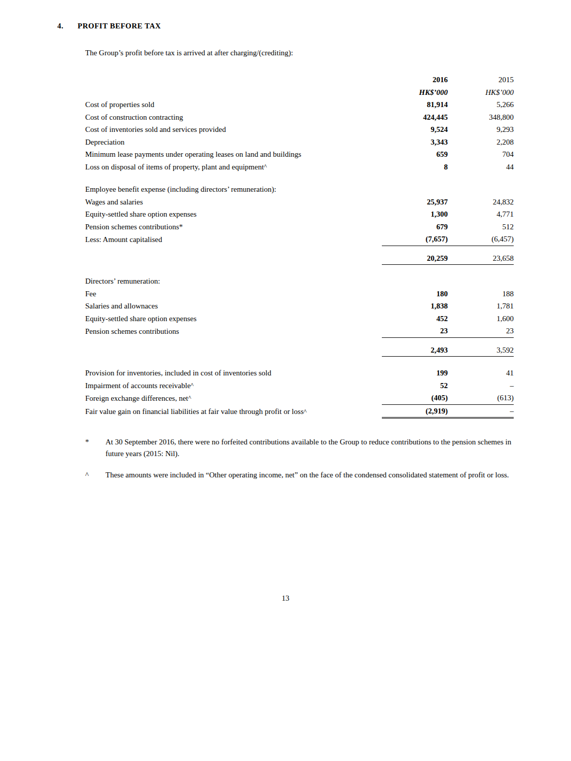4. PROFIT BEFORE TAX
The Group’s profit before tax is arrived at after charging/(crediting):
| | 2016 | 2015 |
| | HK$’000 | HK$’000 |
| Cost of properties sold | 81,914 | 5,266 |
| Cost of construction contracting | 424,445 | 348,800 |
| Cost of inventories sold and services provided | 9,524 | 9,293 |
| Depreciation | 3,343 | 2,208 |
| Minimum lease payments under operating leases on land and buildings | 659 | 704 |
| Loss on disposal of items of property, plant and equipment ^ | 8 | 44 |
| Employee benefit expense (including directors’ remuneration): | | |
| Wages and salaries | 25,937 | 24,832 |
| Equity-settled share option expenses | 1,300 | 4,771 |
| Pension schemes contributions* | 679 | 512 |
| Less: Amount capitalised | (7,657) | (6,457) |
| | 20,259 | 23,658 |
| Directors’ remuneration: | | |
| Fee | 180 | 188 |
| Salaries and allownaces | 1,838 | 1,781 |
| Equity-settled share option expenses | 452 | 1,600 |
| Pension schemes contributions | 23 | 23 |
| | 2,493 | 3,592 |
| Provision for inventories, included in cost of inventories sold | 199 | 41 |
| Impairment of accounts receivable ^ | 52 | – |
| Foreign exchange differences, net ^ | (405) | (613) |
| Fair value gain on financial liabilities at fair value through profit or loss ^ | (2,919) | – |
*
At 30 September 2016, there were no forfeited contributions available to the Group to reduce contributions to the pension schemes in future years (2015: Nil).
^
These amounts were included in “Other operating income, net” on the face of the condensed consolidated statement of profit or loss.
13